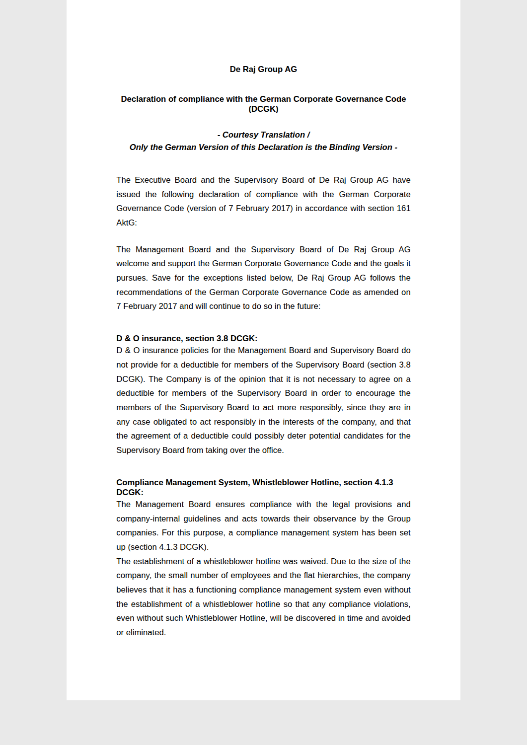De Raj Group AG
Declaration of compliance with the German Corporate Governance Code (DCGK)
- Courtesy Translation /
Only the German Version of this Declaration is the Binding Version -
The Executive Board and the Supervisory Board of De Raj Group AG have issued the following declaration of compliance with the German Corporate Governance Code (version of 7 February 2017) in accordance with section 161 AktG:
The Management Board and the Supervisory Board of De Raj Group AG welcome and support the German Corporate Governance Code and the goals it pursues. Save for the exceptions listed below, De Raj Group AG follows the recommendations of the German Corporate Governance Code as amended on 7 February 2017 and will continue to do so in the future:
D & O insurance, section 3.8 DCGK:
D & O insurance policies for the Management Board and Supervisory Board do not provide for a deductible for members of the Supervisory Board (section 3.8 DCGK). The Company is of the opinion that it is not necessary to agree on a deductible for members of the Supervisory Board in order to encourage the members of the Supervisory Board to act more responsibly, since they are in any case obligated to act responsibly in the interests of the company, and that the agreement of a deductible could possibly deter potential candidates for the Supervisory Board from taking over the office.
Compliance Management System, Whistleblower Hotline, section 4.1.3 DCGK:
The Management Board ensures compliance with the legal provisions and company-internal guidelines and acts towards their observance by the Group companies. For this purpose, a compliance management system has been set up (section 4.1.3 DCGK).
The establishment of a whistleblower hotline was waived. Due to the size of the company, the small number of employees and the flat hierarchies, the company believes that it has a functioning compliance management system even without the establishment of a whistleblower hotline so that any compliance violations, even without such Whistleblower Hotline, will be discovered in time and avoided or eliminated.